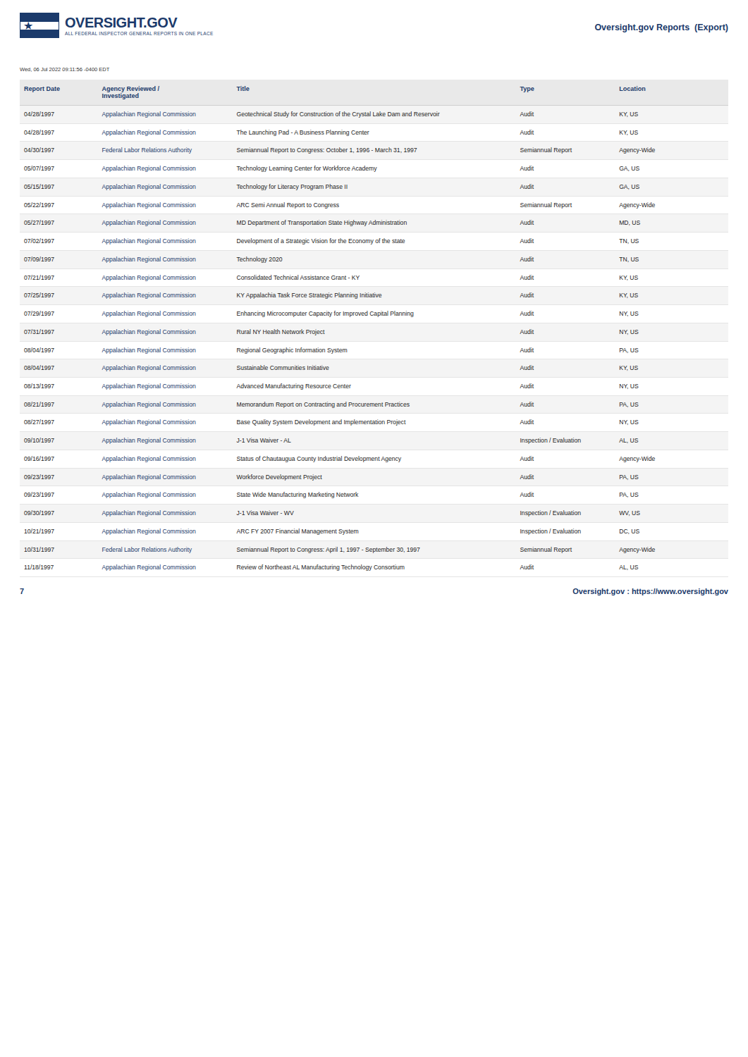OVERSIGHT.GOV
ALL FEDERAL INSPECTOR GENERAL REPORTS IN ONE PLACE
Oversight.gov Reports (Export)
Wed, 06 Jul 2022 09:11:56 -0400 EDT
| Report Date | Agency Reviewed / Investigated | Title | Type | Location |
| --- | --- | --- | --- | --- |
| 04/28/1997 | Appalachian Regional Commission | Geotechnical Study for Construction of the Crystal Lake Dam and Reservoir | Audit | KY, US |
| 04/28/1997 | Appalachian Regional Commission | The Launching Pad - A Business Planning Center | Audit | KY, US |
| 04/30/1997 | Federal Labor Relations Authority | Semiannual Report to Congress: October 1, 1996 - March 31, 1997 | Semiannual Report | Agency-Wide |
| 05/07/1997 | Appalachian Regional Commission | Technology Learning Center for Workforce Academy | Audit | GA, US |
| 05/15/1997 | Appalachian Regional Commission | Technology for Literacy Program Phase II | Audit | GA, US |
| 05/22/1997 | Appalachian Regional Commission | ARC Semi Annual Report to Congress | Semiannual Report | Agency-Wide |
| 05/27/1997 | Appalachian Regional Commission | MD Department of Transportation State Highway Administration | Audit | MD, US |
| 07/02/1997 | Appalachian Regional Commission | Development of a Strategic Vision for the Economy of the state | Audit | TN, US |
| 07/09/1997 | Appalachian Regional Commission | Technology 2020 | Audit | TN, US |
| 07/21/1997 | Appalachian Regional Commission | Consolidated Technical Assistance Grant - KY | Audit | KY, US |
| 07/25/1997 | Appalachian Regional Commission | KY Appalachia Task Force Strategic Planning Initiative | Audit | KY, US |
| 07/29/1997 | Appalachian Regional Commission | Enhancing Microcomputer Capacity for Improved Capital Planning | Audit | NY, US |
| 07/31/1997 | Appalachian Regional Commission | Rural NY Health Network Project | Audit | NY, US |
| 08/04/1997 | Appalachian Regional Commission | Regional Geographic Information System | Audit | PA, US |
| 08/04/1997 | Appalachian Regional Commission | Sustainable Communities Initiative | Audit | KY, US |
| 08/13/1997 | Appalachian Regional Commission | Advanced Manufacturing Resource Center | Audit | NY, US |
| 08/21/1997 | Appalachian Regional Commission | Memorandum Report on Contracting and Procurement Practices | Audit | PA, US |
| 08/27/1997 | Appalachian Regional Commission | Base Quality System Development and Implementation Project | Audit | NY, US |
| 09/10/1997 | Appalachian Regional Commission | J-1 Visa Waiver - AL | Inspection / Evaluation | AL, US |
| 09/16/1997 | Appalachian Regional Commission | Status of Chautaugua County Industrial Development Agency | Audit | Agency-Wide |
| 09/23/1997 | Appalachian Regional Commission | Workforce Development Project | Audit | PA, US |
| 09/23/1997 | Appalachian Regional Commission | State Wide Manufacturing Marketing Network | Audit | PA, US |
| 09/30/1997 | Appalachian Regional Commission | J-1 Visa Waiver - WV | Inspection / Evaluation | WV, US |
| 10/21/1997 | Appalachian Regional Commission | ARC FY 2007 Financial Management System | Inspection / Evaluation | DC, US |
| 10/31/1997 | Federal Labor Relations Authority | Semiannual Report to Congress: April 1, 1997 - September 30, 1997 | Semiannual Report | Agency-Wide |
| 11/18/1997 | Appalachian Regional Commission | Review of Northeast AL Manufacturing Technology Consortium | Audit | AL, US |
7 Oversight.gov : https://www.oversight.gov